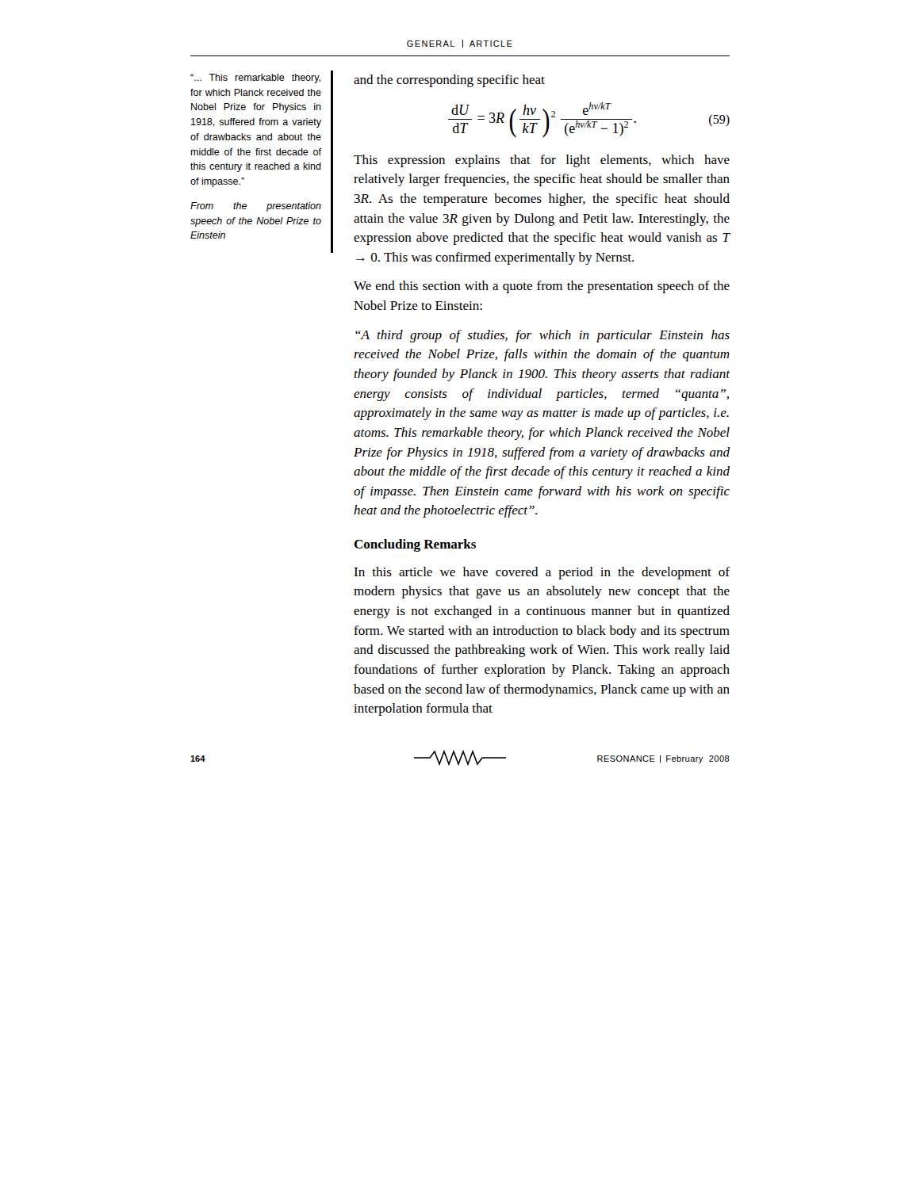GENERAL ARTICLE
“... This remarkable theory, for which Planck received the Nobel Prize for Physics in 1918, suffered from a variety of drawbacks and about the middle of the first decade of this century it reached a kind of impasse.”
From the presentation speech of the Nobel Prize to Einstein
and the corresponding specific heat
dU dT = 3R (hν kT)2 ehν/kT(ehν/kT − 1)2. (59)
This expression explains that for light elements, which have relatively larger frequencies, the specific heat should be smaller than 3R. As the temperature becomes higher, the specific heat should attain the value 3R given by Dulong and Petit law. Interestingly, the expression above predicted that the specific heat would vanish as T → 0. This was confirmed experimentally by Nernst.
We end this section with a quote from the presentation speech of the Nobel Prize to Einstein:
“A third group of studies, for which in particular Einstein has received the Nobel Prize, falls within the domain of the quantum theory founded by Planck in 1900. This theory asserts that radiant energy consists of individual particles, termed “quanta”, approximately in the same way as matter is made up of particles, i.e. atoms. This remarkable theory, for which Planck received the Nobel Prize for Physics in 1918, suffered from a variety of drawbacks and about the middle of the first decade of this century it reached a kind of impasse. Then Einstein came forward with his work on specific heat and the photoelectric effect”.
Concluding Remarks
In this article we have covered a period in the development of modern physics that gave us an absolutely new concept that the energy is not exchanged in a continuous manner but in quantized form. We started with an introduction to black body and its spectrum and discussed the pathbreaking work of Wien. This work really laid foundations of further exploration by Planck. Taking an approach based on the second law of thermodynamics, Planck came up with an interpolation formula that
164
RESONANCE February 2008